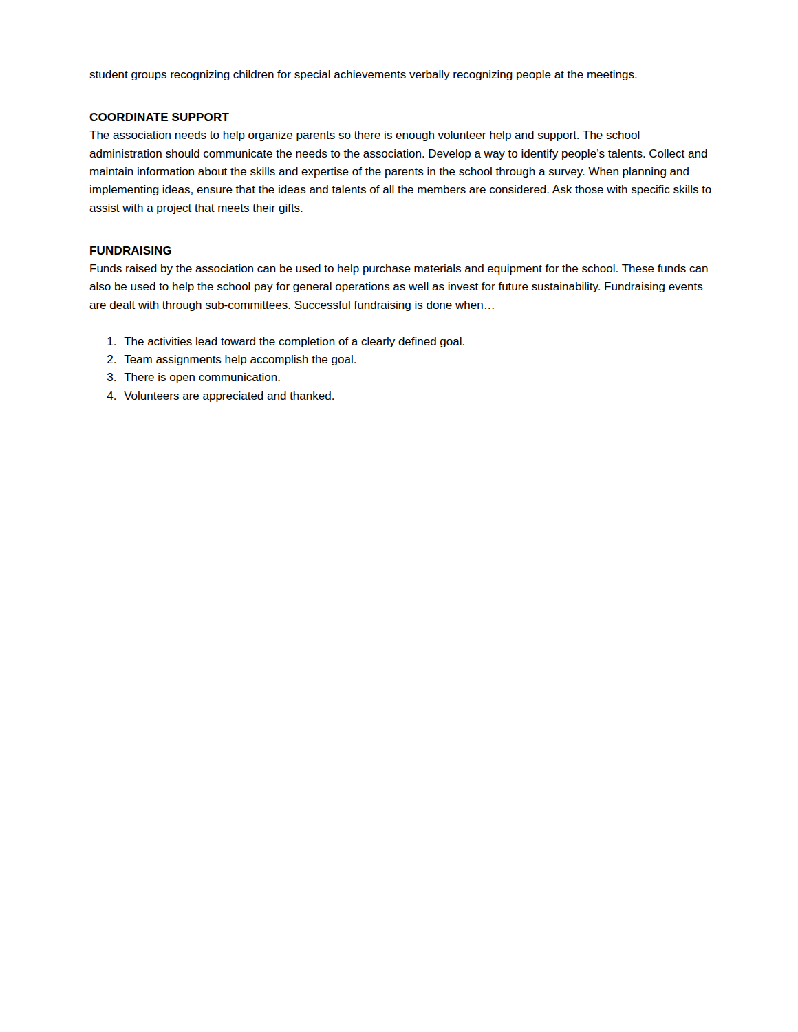student groups recognizing children for special achievements verbally recognizing people at the meetings.
Coordinate Support
The association needs to help organize parents so there is enough volunteer help and support. The school administration should communicate the needs to the association. Develop a way to identify people’s talents. Collect and maintain information about the skills and expertise of the parents in the school through a survey. When planning and implementing ideas, ensure that the ideas and talents of all the members are considered. Ask those with specific skills to assist with a project that meets their gifts.
Fundraising
Funds raised by the association can be used to help purchase materials and equipment for the school. These funds can also be used to help the school pay for general operations as well as invest for future sustainability. Fundraising events are dealt with through sub-committees. Successful fundraising is done when…
The activities lead toward the completion of a clearly defined goal.
Team assignments help accomplish the goal.
There is open communication.
Volunteers are appreciated and thanked.